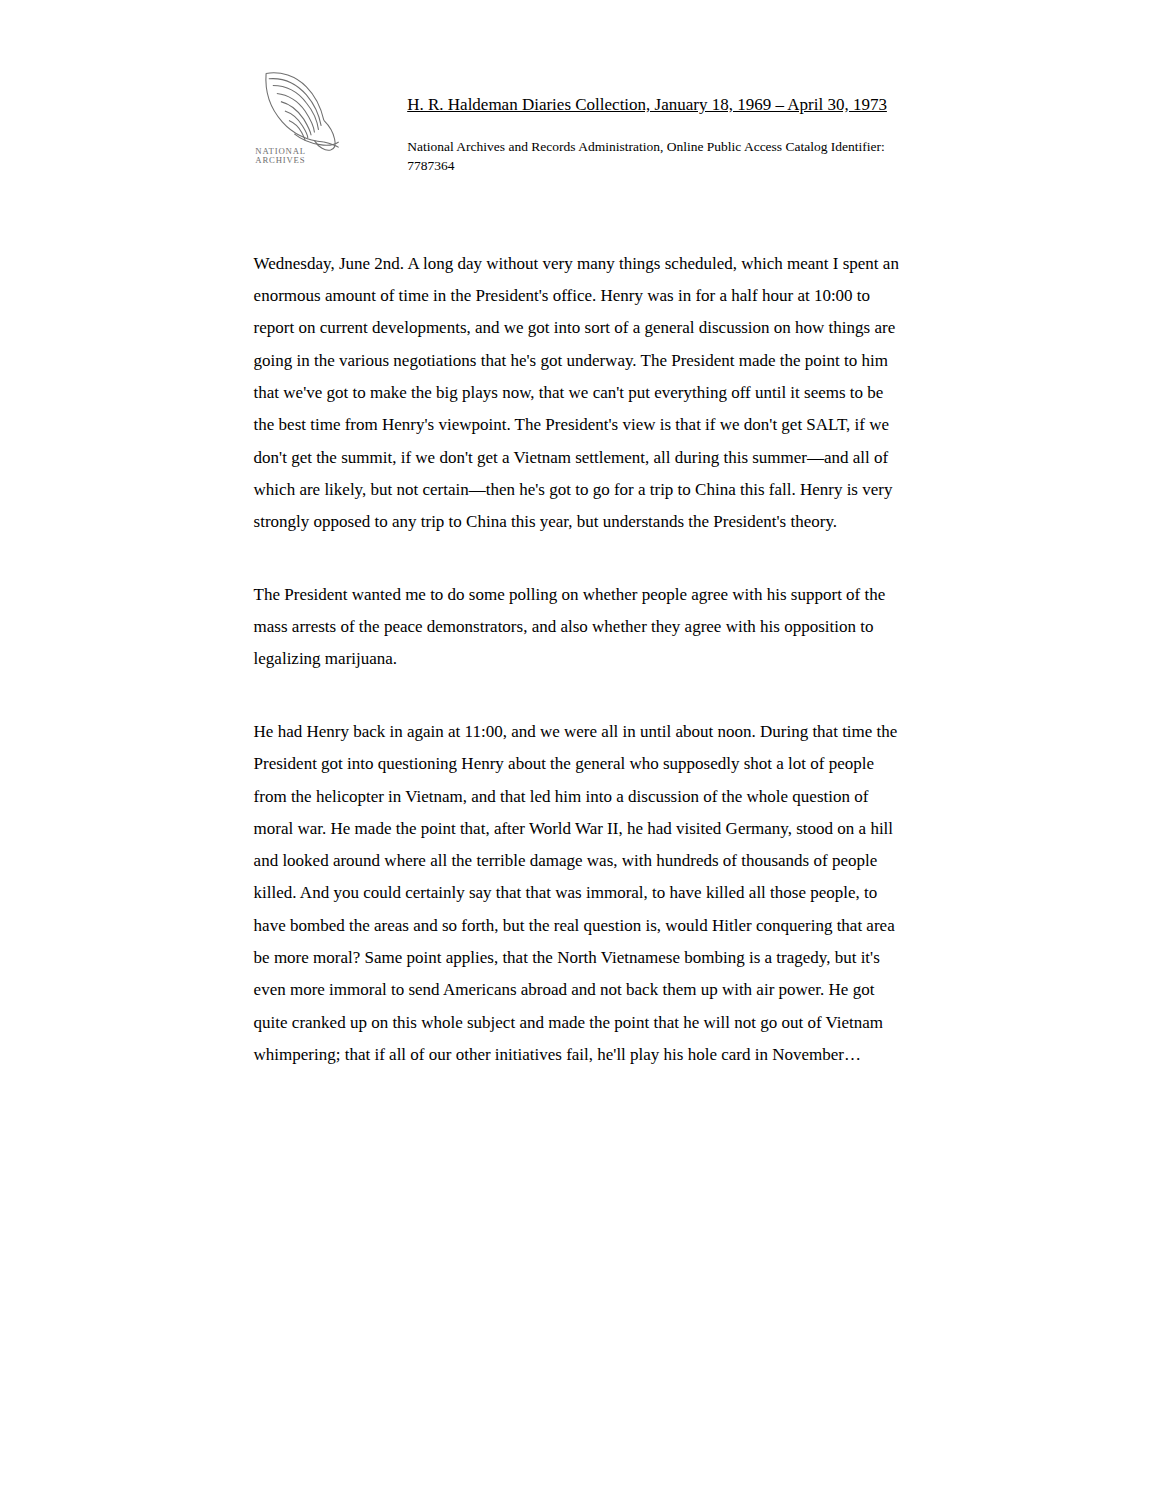NATIONAL ARCHIVES
H. R. Haldeman Diaries Collection, January 18, 1969 – April 30, 1973
National Archives and Records Administration, Online Public Access Catalog Identifier: 7787364
Wednesday, June 2nd. A long day without very many things scheduled, which meant I spent an enormous amount of time in the President's office. Henry was in for a half hour at 10:00 to report on current developments, and we got into sort of a general discussion on how things are going in the various negotiations that he's got underway. The President made the point to him that we've got to make the big plays now, that we can't put everything off until it seems to be the best time from Henry's viewpoint. The President's view is that if we don't get SALT, if we don't get the summit, if we don't get a Vietnam settlement, all during this summer—and all of which are likely, but not certain—then he's got to go for a trip to China this fall. Henry is very strongly opposed to any trip to China this year, but understands the President's theory.
The President wanted me to do some polling on whether people agree with his support of the mass arrests of the peace demonstrators, and also whether they agree with his opposition to legalizing marijuana.
He had Henry back in again at 11:00, and we were all in until about noon. During that time the President got into questioning Henry about the general who supposedly shot a lot of people from the helicopter in Vietnam, and that led him into a discussion of the whole question of moral war. He made the point that, after World War II, he had visited Germany, stood on a hill and looked around where all the terrible damage was, with hundreds of thousands of people killed. And you could certainly say that that was immoral, to have killed all those people, to have bombed the areas and so forth, but the real question is, would Hitler conquering that area be more moral? Same point applies, that the North Vietnamese bombing is a tragedy, but it's even more immoral to send Americans abroad and not back them up with air power. He got quite cranked up on this whole subject and made the point that he will not go out of Vietnam whimpering; that if all of our other initiatives fail, he'll play his hole card in November…